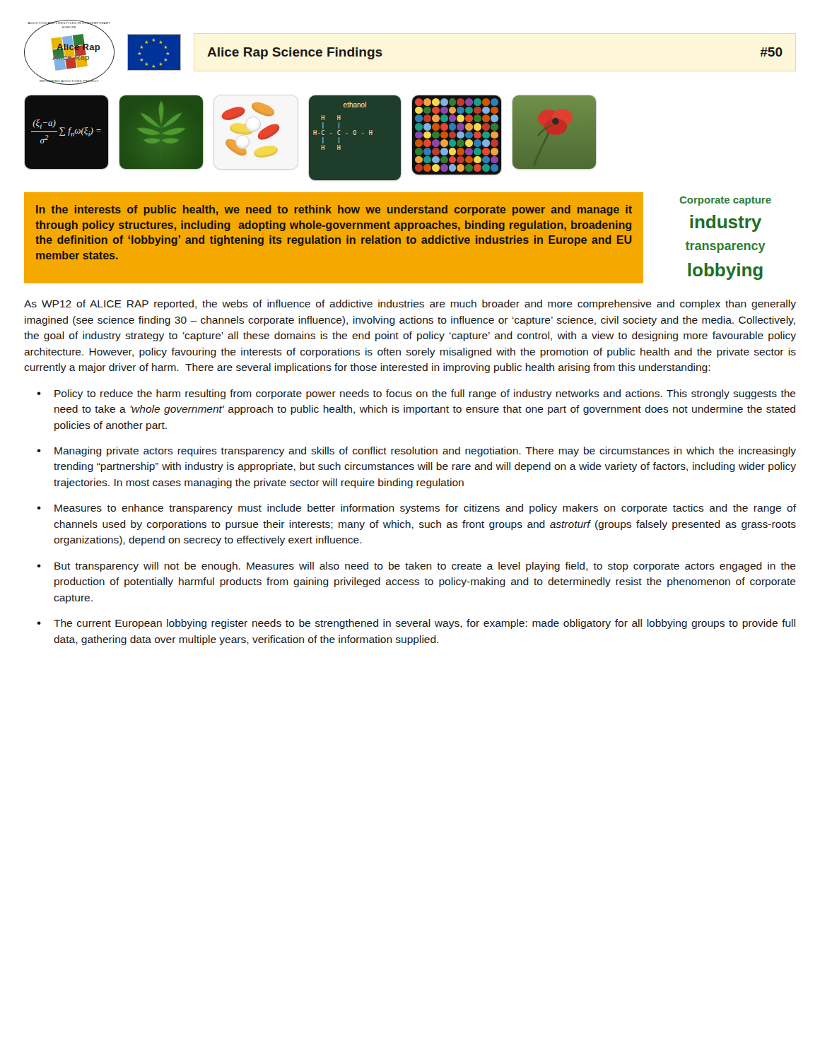Addiction and Lifestyles in Contemporary Europe
Reframing Addictions Project
Alice Rap Alice Rap
★ ★ ★ ★ ★ ★ ★ ★ ★ ★ ★ ★
Alice Rap Science Findings #50
(ξi−a) σ2 ∑ fnω(ξi) =
ethanol
  H   H
  |   |
H-C - C - O - H
  |   |
  H   H
In the interests of public health, we need to rethink how we understand corporate power and manage it through policy structures, including adopting whole-government approaches, binding regulation, broadening the definition of ‘lobbying’ and tightening its regulation in relation to addictive industries in Europe and EU member states.
Corporate capture
industry
transparency
lobbying
As WP12 of ALICE RAP reported, the webs of influence of addictive industries are much broader and more comprehensive and complex than generally imagined (see science finding 30 – channels corporate influence), involving actions to influence or ‘capture’ science, civil society and the media. Collectively, the goal of industry strategy to ‘capture’ all these domains is the end point of policy ‘capture’ and control, with a view to designing more favourable policy architecture. However, policy favouring the interests of corporations is often sorely misaligned with the promotion of public health and the private sector is currently a major driver of harm. There are several implications for those interested in improving public health arising from this understanding:
Policy to reduce the harm resulting from corporate power needs to focus on the full range of industry networks and actions. This strongly suggests the need to take a 'whole government' approach to public health, which is important to ensure that one part of government does not undermine the stated policies of another part.
Managing private actors requires transparency and skills of conflict resolution and negotiation. There may be circumstances in which the increasingly trending “partnership” with industry is appropriate, but such circumstances will be rare and will depend on a wide variety of factors, including wider policy trajectories. In most cases managing the private sector will require binding regulation
Measures to enhance transparency must include better information systems for citizens and policy makers on corporate tactics and the range of channels used by corporations to pursue their interests; many of which, such as front groups and astroturf (groups falsely presented as grass-roots organizations), depend on secrecy to effectively exert influence.
But transparency will not be enough. Measures will also need to be taken to create a level playing field, to stop corporate actors engaged in the production of potentially harmful products from gaining privileged access to policy-making and to determinedly resist the phenomenon of corporate capture.
The current European lobbying register needs to be strengthened in several ways, for example: made obligatory for all lobbying groups to provide full data, gathering data over multiple years, verification of the information supplied.